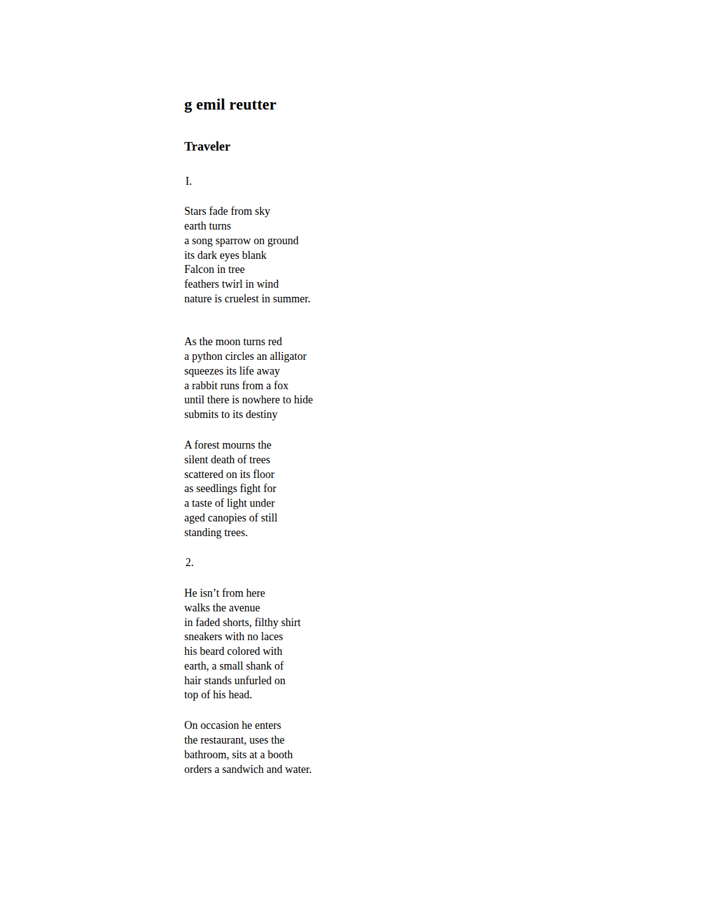g emil reutter
Traveler
I.
Stars fade from sky
earth turns
a song sparrow on ground
its dark eyes blank
Falcon in tree
feathers twirl in wind
nature is cruelest in summer.
As the moon turns red
a python circles an alligator
squeezes its life away
a rabbit runs from a fox
until there is nowhere to hide
submits to its destiny
A forest mourns the
silent death of trees
scattered on its floor
as seedlings fight for
a taste of light under
aged canopies of still
standing trees.
2.
He isn’t from here
walks the avenue
in faded shorts, filthy shirt
sneakers with no laces
his beard colored with
earth, a small shank of
hair stands unfurled on
top of his head.
On occasion he enters
the restaurant, uses the
bathroom, sits at a booth
orders a sandwich and water.